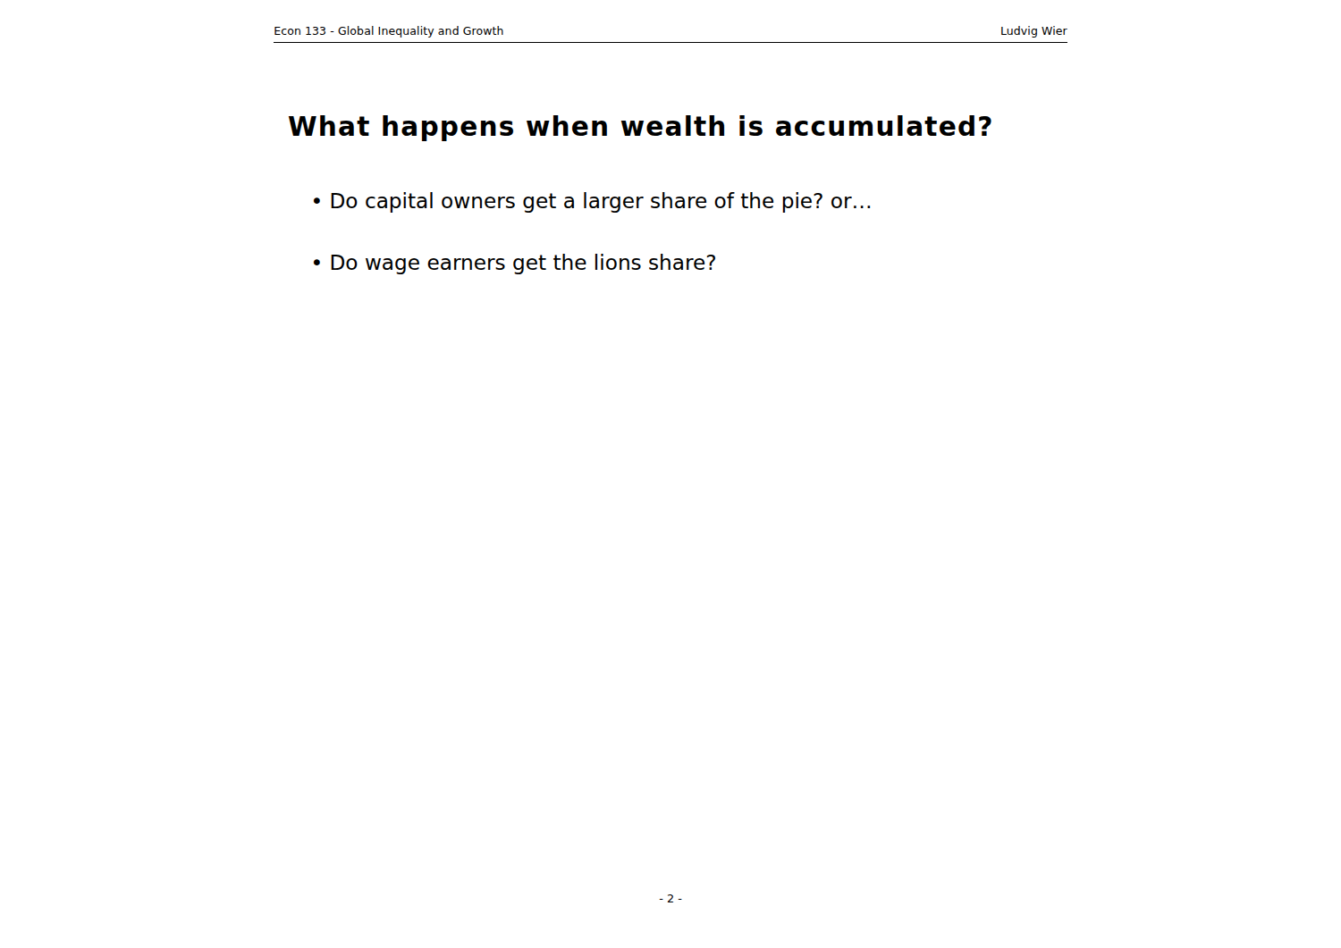Econ 133 - Global Inequality and Growth Ludvig Wier
What happens when wealth is accumulated?
Do capital owners get a larger share of the pie? or…
Do wage earners get the lions share?
- 2 -